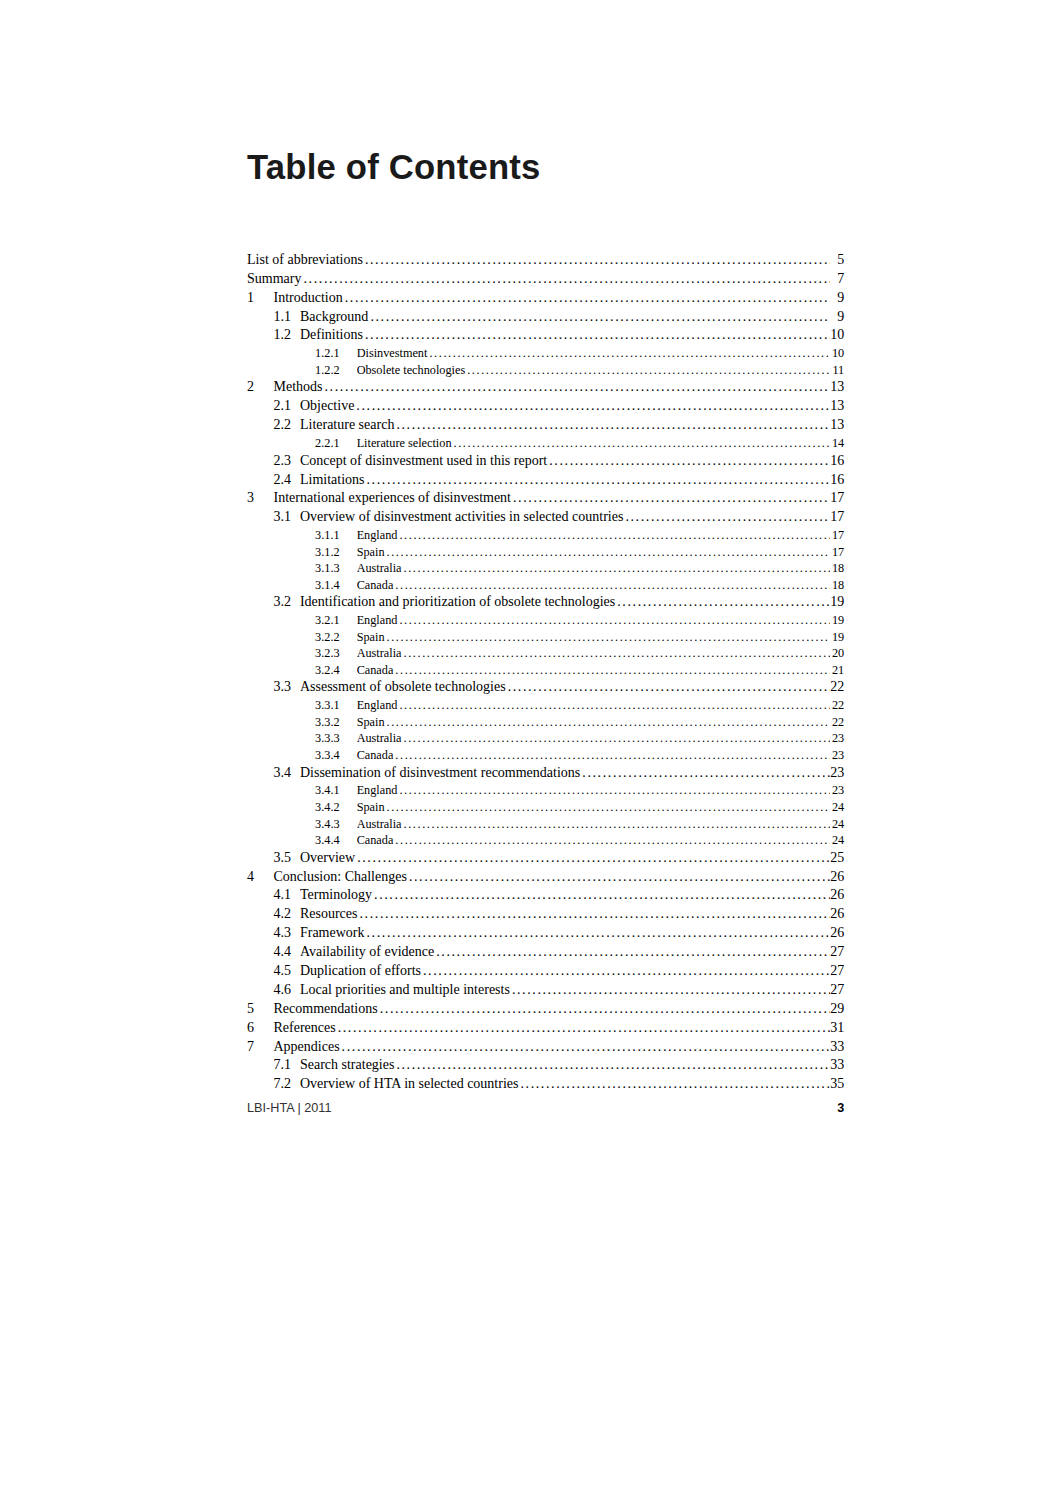Table of Contents
List of abbreviations........................................................................................................................... 5
Summary......................................................................................................................................... 7
1 Introduction.................................................................................................................................... 9
1.1 Background......................................................................................................................... 9
1.2 Definitions.......................................................................................................................... 10
1.2.1 Disinvestment................................................................................................................. 10
1.2.2 Obsolete technologies..................................................................................................... 11
2 Methods......................................................................................................................................... 13
2.1 Objective............................................................................................................................ 13
2.2 Literature search.............................................................................................................. 13
2.2.1 Literature selection....................................................................................................... 14
2.3 Concept of disinvestment used in this report....................................................................... 16
2.4 Limitations......................................................................................................................... 16
3 International experiences of disinvestment............................................................................. 17
3.1 Overview of disinvestment activities in selected countries....................................................... 17
3.1.1 England......................................................................................................................... 17
3.1.2 Spain............................................................................................................................. 17
3.1.3 Australia....................................................................................................................... 18
3.1.4 Canada.......................................................................................................................... 18
3.2 Identification and prioritization of obsolete technologies......................................................... 19
3.2.1 England......................................................................................................................... 19
3.2.2 Spain............................................................................................................................. 19
3.2.3 Australia....................................................................................................................... 20
3.2.4 Canada.......................................................................................................................... 21
3.3 Assessment of obsolete technologies..................................................................................... 22
3.3.1 England......................................................................................................................... 22
3.3.2 Spain............................................................................................................................. 22
3.3.3 Australia....................................................................................................................... 23
3.3.4 Canada.......................................................................................................................... 23
3.4 Dissemination of disinvestment recommendations................................................................. 23
3.4.1 England......................................................................................................................... 23
3.4.2 Spain............................................................................................................................. 24
3.4.3 Australia....................................................................................................................... 24
3.4.4 Canada.......................................................................................................................... 24
3.5 Overview........................................................................................................................... 25
4 Conclusion: Challenges................................................................................................................. 26
4.1 Terminology....................................................................................................................... 26
4.2 Resources........................................................................................................................... 26
4.3 Framework......................................................................................................................... 26
4.4 Availability of evidence..................................................................................................... 27
4.5 Duplication of efforts....................................................................................................... 27
4.6 Local priorities and multiple interests.................................................................................... 27
5 Recommendations....................................................................................................................... 29
6 References..................................................................................................................................... 31
7 Appendices................................................................................................................................... 33
7.1 Search strategies.............................................................................................................. 33
7.2 Overview of HTA in selected countries................................................................................... 35
LBI-HTA | 2011 3